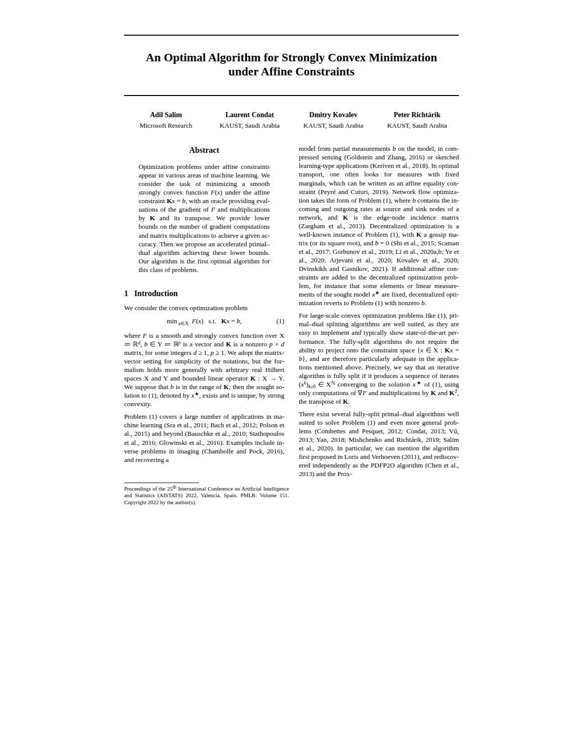An Optimal Algorithm for Strongly Convex Minimization
under Affine Constraints
Adil Salim Microsoft Research
Laurent Condat KAUST, Saudi Arabia
Dmitry Kovalev KAUST, Saudi Arabia
Peter Richtárik KAUST, Saudi Arabia
Abstract
Optimization problems under affine constraints appear in various areas of machine learning. We consider the task of minimizing a smooth strongly convex function F(x) under the affine constraint Kx = b, with an oracle providing evaluations of the gradient of F and multiplications by K and its transpose. We provide lower bounds on the number of gradient computations and matrix multiplications to achieve a given accuracy. Then we propose an accelerated primal–dual algorithm achieving these lower bounds. Our algorithm is the first optimal algorithm for this class of problems.
1 Introduction
We consider the convex optimization problem
min x∈X F(x) s.t. Kx = b, (1)
where F is a smooth and strongly convex function over X ≔ ℝd, b ∈ Y ≔ ℝp is a vector and K is a nonzero p × d matrix, for some integers d ≥ 1, p ≥ 1. We adopt the matrix-vector setting for simplicity of the notations, but the formalism holds more generally with arbitrary real Hilbert spaces X and Y and bounded linear operator K : X → Y. We suppose that b is in the range of K; then the sought solution to (1), denoted by x★, exists and is unique, by strong convexity.
Problem (1) covers a large number of applications in machine learning (Sra et al., 2011; Bach et al., 2012; Polson et al., 2015) and beyond (Bauschke et al., 2010; Stathopoulos et al., 2016; Glowinski et al., 2016). Examples include inverse problems in imaging (Chambolle and Pock, 2016), and recovering a
model from partial measurements b on the model, in compressed sensing (Goldstein and Zhang, 2016) or sketched learning-type applications (Keriven et al., 2018). In optimal transport, one often looks for measures with fixed marginals, which can be written as an affine equality constraint (Peyré and Cuturi, 2019). Network flow optimization takes the form of Problem (1), where b contains the incoming and outgoing rates at source and sink nodes of a network, and K is the edge-node incidence matrix (Zargham et al., 2013). Decentralized optimization is a well-known instance of Problem (1), with K a gossip matrix (or its square root), and b = 0 (Shi et al., 2015; Scaman et al., 2017; Gorbunov et al., 2019; Li et al., 2020a,b; Ye et al., 2020; Arjevani et al., 2020; Kovalev et al., 2020; Dvinskikh and Gasnikov, 2021). If additional affine constraints are added to the decentralized optimization problem, for instance that some elements or linear measurements of the sought model x★ are fixed, decentralized optimization reverts to Problem (1) with nonzero b.
For large-scale convex optimization problems like (1), primal–dual splitting algorithms are well suited, as they are easy to implement and typically show state-of-the-art performance. The fully-split algorithms do not require the ability to project onto the constraint space {x ∈ X : Kx = b}, and are therefore particularly adequate in the applications mentioned above. Precisely, we say that an iterative algorithm is fully split if it produces a sequence of iterates (xk)k≥0 ∈ Xℕ converging to the solution x★ of (1), using only computations of ∇F and multiplications by K and KT, the transpose of K.
There exist several fully-split primal–dual algorithms well suited to solve Problem (1) and even more general problems (Combettes and Pesquet, 2012; Condat, 2013; Vũ, 2013; Yan, 2018; Mishchenko and Richtárik, 2019; Salim et al., 2020). In particular, we can mention the algorithm first proposed in Loris and Verhoeven (2011), and rediscovered independently as the PDFP2O algorithm (Chen et al., 2013) and the Prox-
Proceedings of the 25th International Conference on Artificial Intelligence and Statistics (AISTATS) 2022, Valencia, Spain. PMLR: Volume 151. Copyright 2022 by the author(s).